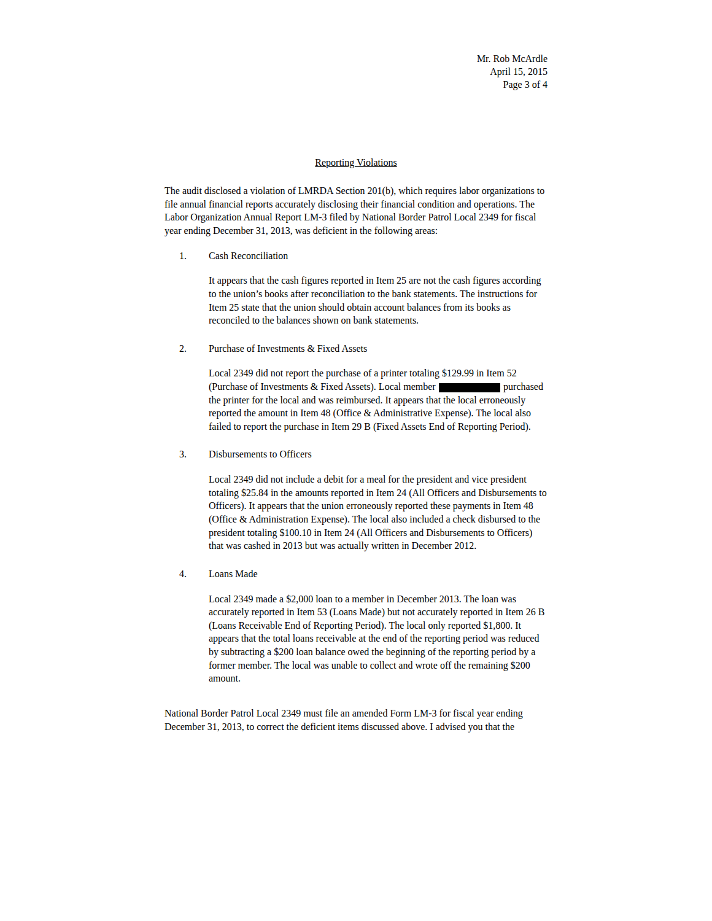Mr. Rob McArdle
April 15, 2015
Page 3 of 4
Reporting Violations
The audit disclosed a violation of LMRDA Section 201(b), which requires labor organizations to file annual financial reports accurately disclosing their financial condition and operations. The Labor Organization Annual Report LM-3 filed by National Border Patrol Local 2349 for fiscal year ending December 31, 2013, was deficient in the following areas:
1. Cash Reconciliation It appears that the cash figures reported in Item 25 are not the cash figures according to the union’s books after reconciliation to the bank statements. The instructions for Item 25 state that the union should obtain account balances from its books as reconciled to the balances shown on bank statements.
2. Purchase of Investments & Fixed Assets Local 2349 did not report the purchase of a printer totaling $129.99 in Item 52 (Purchase of Investments & Fixed Assets). Local member purchased the printer for the local and was reimbursed. It appears that the local erroneously reported the amount in Item 48 (Office & Administrative Expense). The local also failed to report the purchase in Item 29 B (Fixed Assets End of Reporting Period).
3. Disbursements to Officers Local 2349 did not include a debit for a meal for the president and vice president totaling $25.84 in the amounts reported in Item 24 (All Officers and Disbursements to Officers). It appears that the union erroneously reported these payments in Item 48 (Office & Administration Expense). The local also included a check disbursed to the president totaling $100.10 in Item 24 (All Officers and Disbursements to Officers) that was cashed in 2013 but was actually written in December 2012.
4. Loans Made Local 2349 made a $2,000 loan to a member in December 2013. The loan was accurately reported in Item 53 (Loans Made) but not accurately reported in Item 26 B (Loans Receivable End of Reporting Period). The local only reported $1,800. It appears that the total loans receivable at the end of the reporting period was reduced by subtracting a $200 loan balance owed the beginning of the reporting period by a former member. The local was unable to collect and wrote off the remaining $200 amount.
National Border Patrol Local 2349 must file an amended Form LM-3 for fiscal year ending December 31, 2013, to correct the deficient items discussed above. I advised you that the